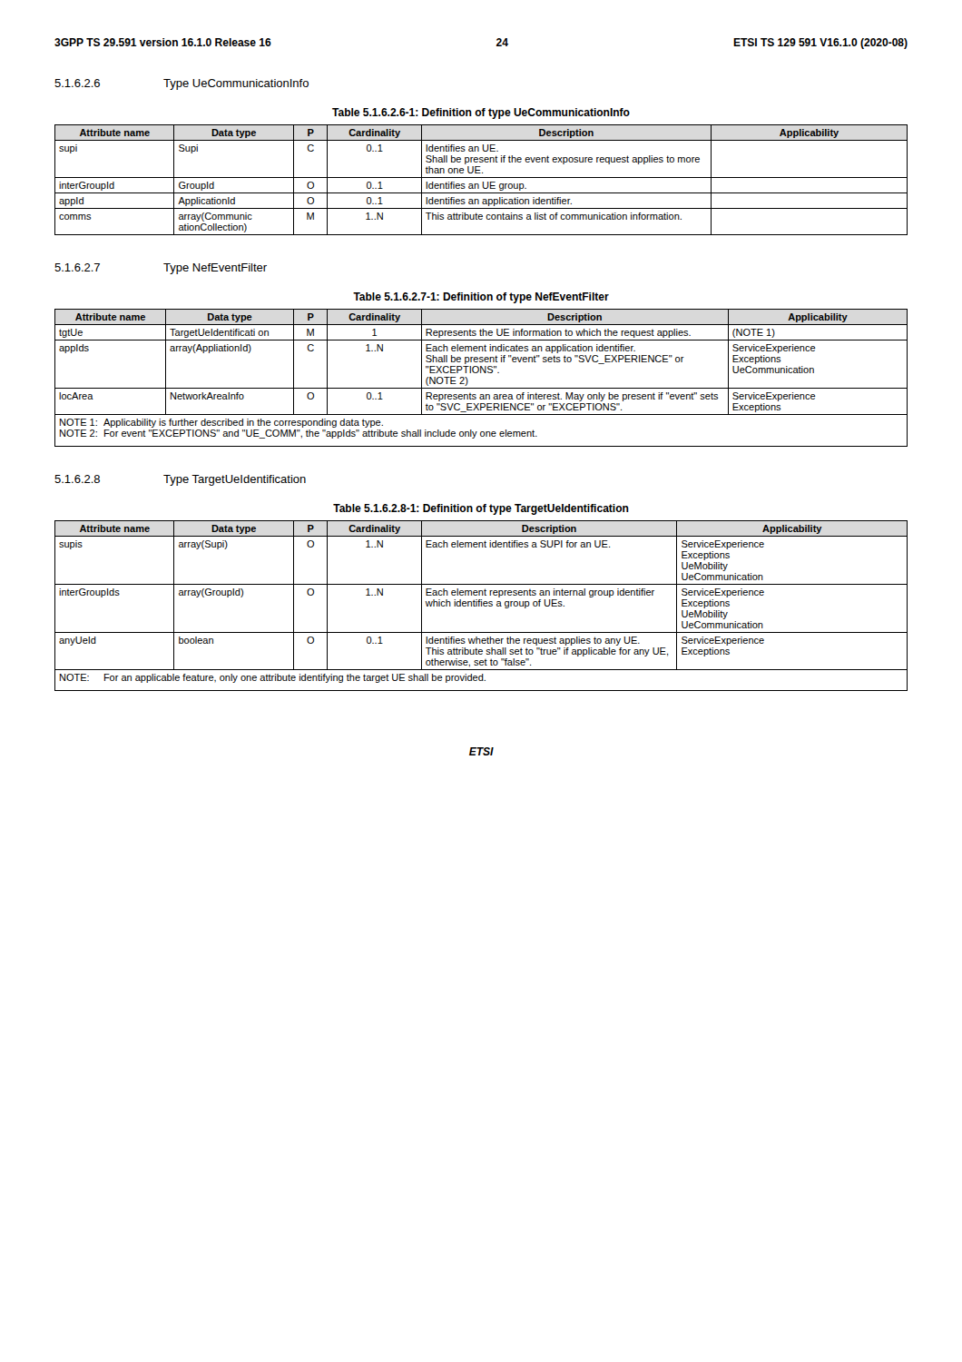3GPP TS 29.591 version 16.1.0 Release 16
24
ETSI TS 129 591 V16.1.0 (2020-08)
5.1.6.2.6 Type UeCommunicationInfo
Table 5.1.6.2.6-1: Definition of type UeCommunicationInfo
| Attribute name | Data type | P | Cardinality | Description | Applicability |
| --- | --- | --- | --- | --- | --- |
| supi | Supi | C | 0..1 | Identifies an UE. Shall be present if the event exposure request applies to more than one UE. | |
| interGroupId | GroupId | O | 0..1 | Identifies an UE group. | |
| appId | ApplicationId | O | 0..1 | Identifies an application identifier. | |
| comms | array(Communic ationCollection) | M | 1..N | This attribute contains a list of communication information. | |
5.1.6.2.7 Type NefEventFilter
Table 5.1.6.2.7-1: Definition of type NefEventFilter
| Attribute name | Data type | P | Cardinality | Description | Applicability |
| --- | --- | --- | --- | --- | --- |
| tgtUe | TargetUeIdentificati on | M | 1 | Represents the UE information to which the request applies. | (NOTE 1) |
| appIds | array(AppliationId) | C | 1..N | Each element indicates an application identifier. Shall be present if "event" sets to "SVC_EXPERIENCE" or "EXCEPTIONS". (NOTE 2) | ServiceExperience Exceptions UeCommunication |
| locArea | NetworkAreaInfo | O | 0..1 | Represents an area of interest. May only be present if "event" sets to "SVC_EXPERIENCE" or "EXCEPTIONS". | ServiceExperience Exceptions |
| NOTE 1: Applicability is further described in the corresponding data type. NOTE 2: For event "EXCEPTIONS" and "UE_COMM", the "appIds" attribute shall include only one element. |
5.1.6.2.8 Type TargetUeIdentification
Table 5.1.6.2.8-1: Definition of type TargetUeIdentification
| Attribute name | Data type | P | Cardinality | Description | Applicability |
| --- | --- | --- | --- | --- | --- |
| supis | array(Supi) | O | 1..N | Each element identifies a SUPI for an UE. | ServiceExperience Exceptions UeMobility UeCommunication |
| interGroupIds | array(GroupId) | O | 1..N | Each element represents an internal group identifier which identifies a group of UEs. | ServiceExperience Exceptions UeMobility UeCommunication |
| anyUeId | boolean | O | 0..1 | Identifies whether the request applies to any UE. This attribute shall set to "true" if applicable for any UE, otherwise, set to "false". | ServiceExperience Exceptions |
| NOTE: For an applicable feature, only one attribute identifying the target UE shall be provided. |
ETSI